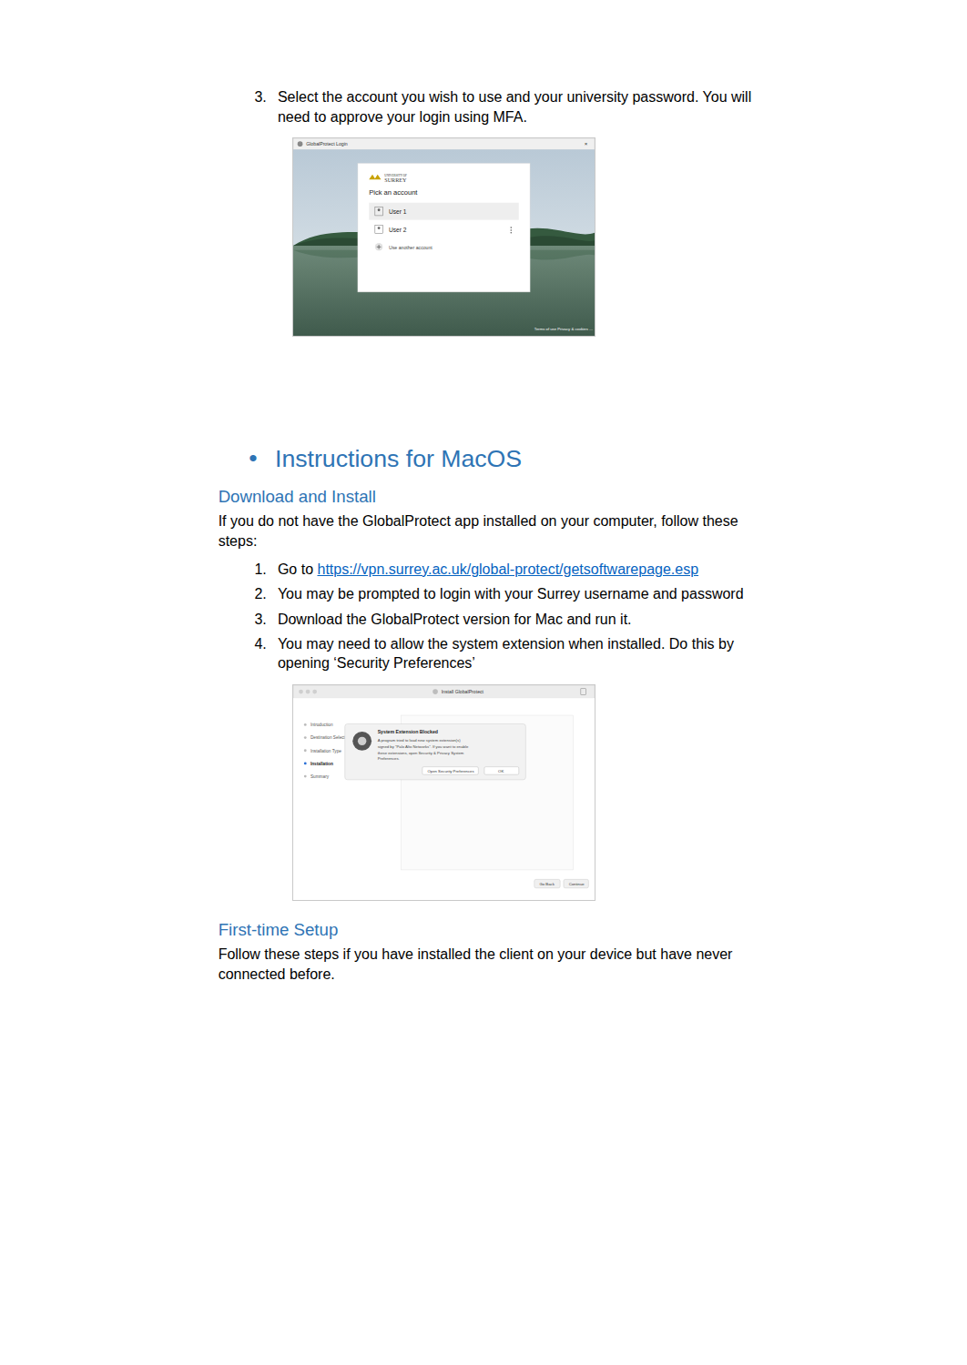Select the account you wish to use and your university password. You will need to approve your login using MFA.
Instructions for MacOS
Download and Install
If you do not have the GlobalProtect app installed on your computer, follow these steps:
Go to https://vpn.surrey.ac.uk/global-protect/getsoftwarepage.esp
You may be prompted to login with your Surrey username and password
Download the GlobalProtect version for Mac and run it.
You may need to allow the system extension when installed. Do this by opening ‘Security Preferences’
First-time Setup
Follow these steps if you have installed the client on your device but have never connected before.